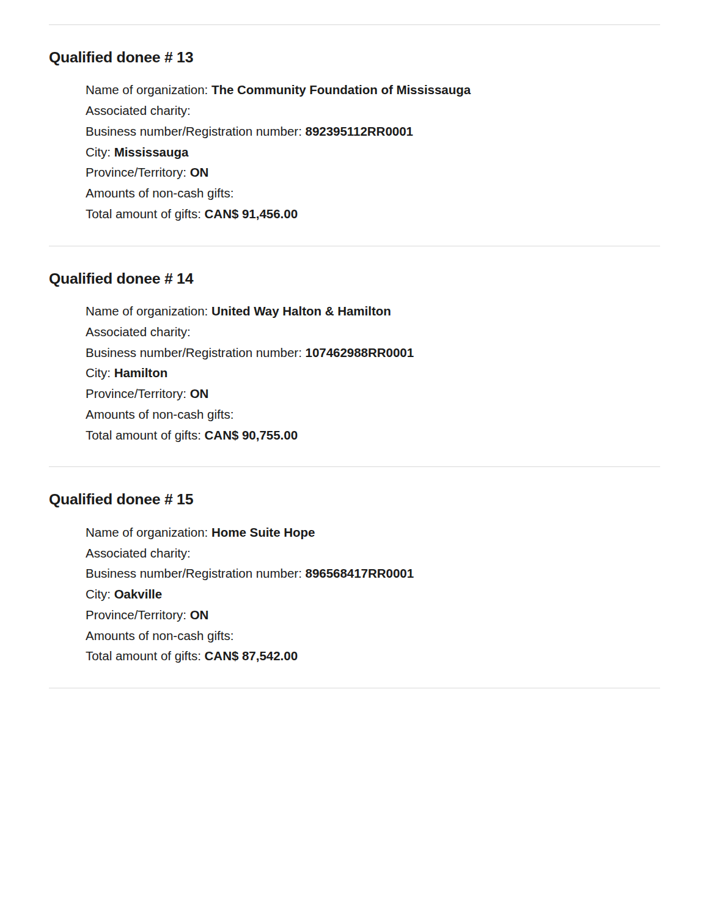Qualified donee # 13
Name of organization: The Community Foundation of Mississauga
Associated charity:
Business number/Registration number: 892395112RR0001
City: Mississauga
Province/Territory: ON
Amounts of non-cash gifts:
Total amount of gifts: CAN$ 91,456.00
Qualified donee # 14
Name of organization: United Way Halton & Hamilton
Associated charity:
Business number/Registration number: 107462988RR0001
City: Hamilton
Province/Territory: ON
Amounts of non-cash gifts:
Total amount of gifts: CAN$ 90,755.00
Qualified donee # 15
Name of organization: Home Suite Hope
Associated charity:
Business number/Registration number: 896568417RR0001
City: Oakville
Province/Territory: ON
Amounts of non-cash gifts:
Total amount of gifts: CAN$ 87,542.00